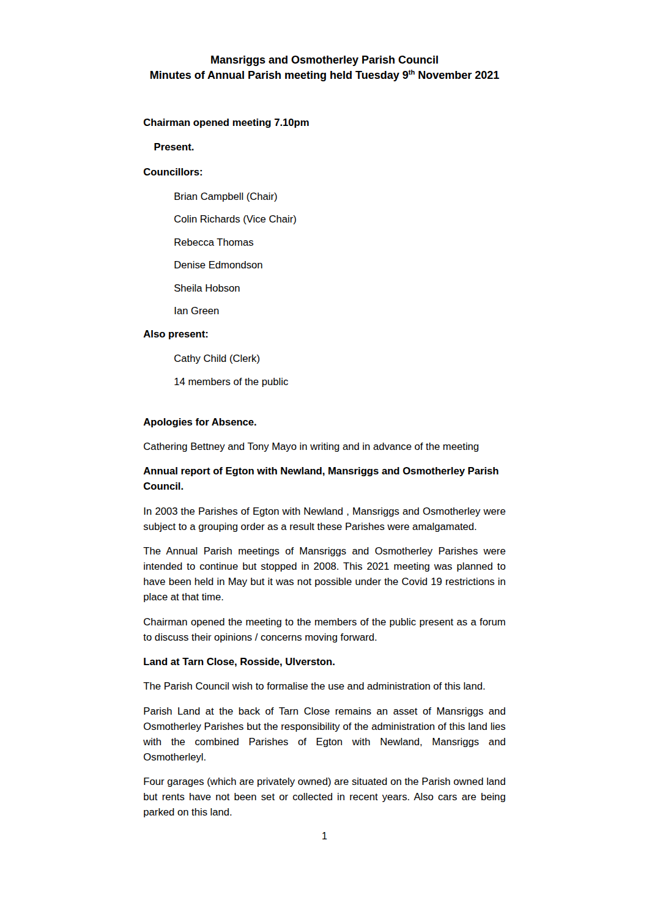Mansriggs and Osmotherley Parish Council Minutes of Annual Parish meeting held Tuesday 9th November 2021
Chairman opened meeting 7.10pm
Present.
Councillors:
Brian Campbell (Chair)
Colin Richards (Vice Chair)
Rebecca Thomas
Denise Edmondson
Sheila Hobson
Ian Green
Also present:
Cathy Child (Clerk)
14 members of the public
Apologies for Absence.
Cathering Bettney and Tony Mayo in writing and in advance of the meeting
Annual report of Egton with Newland, Mansriggs and Osmotherley Parish Council.
In 2003 the Parishes of Egton with Newland , Mansriggs and Osmotherley were subject to a grouping order as a result these Parishes were amalgamated.
The Annual Parish meetings of Mansriggs and Osmotherley Parishes were intended to continue but stopped in 2008. This 2021 meeting was planned to have been held in May but it was not possible under the Covid 19 restrictions in place at that time.
Chairman opened the meeting to the members of the public present as a forum to discuss their opinions / concerns moving forward.
Land at Tarn Close, Rosside, Ulverston.
The Parish Council wish to formalise the use and administration of this land.
Parish Land at the back of Tarn Close remains an asset of Mansriggs and Osmotherley Parishes but the responsibility of the administration of this land lies with the combined Parishes of Egton with Newland, Mansriggs and Osmotherleyl.
Four garages (which are privately owned) are situated on the Parish owned land but rents have not been set or collected in recent years. Also cars are being parked on this land.
1